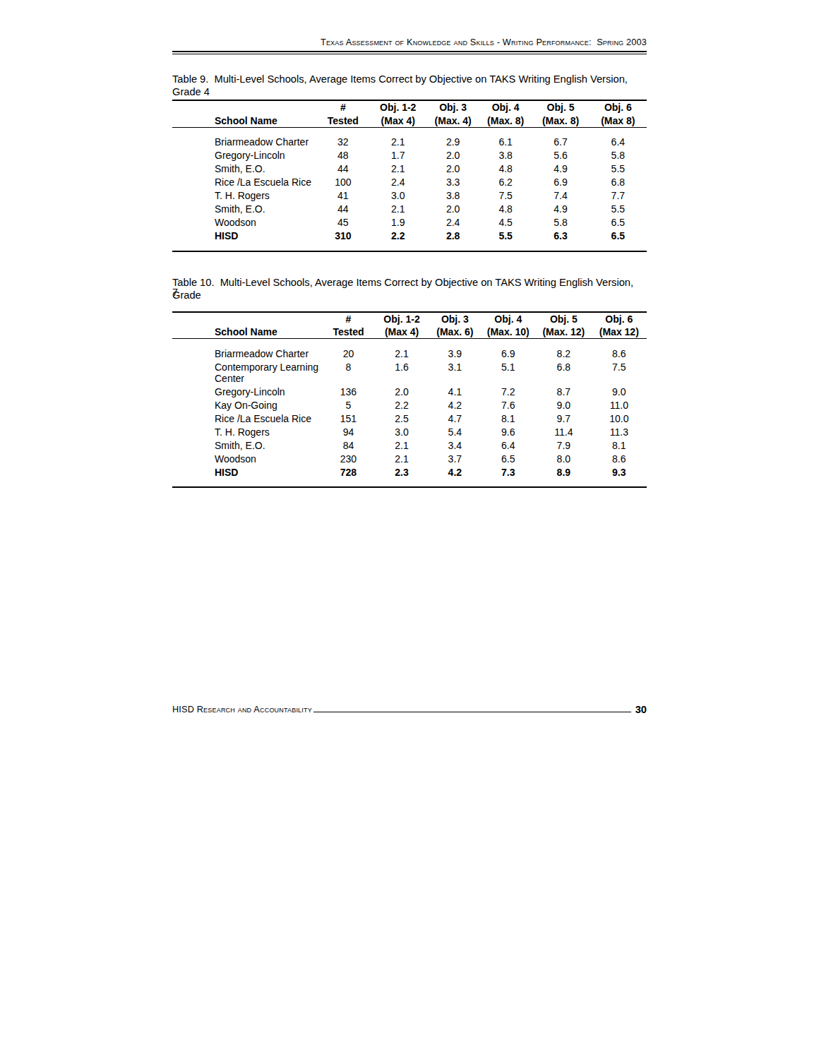Texas Assessment of Knowledge and Skills - Writing Performance: Spring 2003
Table 9. Multi-Level Schools, Average Items Correct by Objective on TAKS Writing English Version, Grade 4
| | # | Obj. 1-2 | Obj. 3 | Obj. 4 | Obj. 5 | Obj. 6 |
| --- | --- | --- | --- | --- | --- | --- |
| School Name | Tested | (Max 4) | (Max. 4) | (Max. 8) | (Max. 8) | (Max 8) |
| Briarmeadow Charter | 32 | 2.1 | 2.9 | 6.1 | 6.7 | 6.4 |
| Gregory-Lincoln | 48 | 1.7 | 2.0 | 3.8 | 5.6 | 5.8 |
| Smith, E.O. | 44 | 2.1 | 2.0 | 4.8 | 4.9 | 5.5 |
| Rice /La Escuela Rice | 100 | 2.4 | 3.3 | 6.2 | 6.9 | 6.8 |
| T. H. Rogers | 41 | 3.0 | 3.8 | 7.5 | 7.4 | 7.7 |
| Smith, E.O. | 44 | 2.1 | 2.0 | 4.8 | 4.9 | 5.5 |
| Woodson | 45 | 1.9 | 2.4 | 4.5 | 5.8 | 6.5 |
| HISD | 310 | 2.2 | 2.8 | 5.5 | 6.3 | 6.5 |
Table 10. Multi-Level Schools, Average Items Correct by Objective on TAKS Writing English Version, Grade
7
| | # | Obj. 1-2 | Obj. 3 | Obj. 4 | Obj. 5 | Obj. 6 |
| --- | --- | --- | --- | --- | --- | --- |
| School Name | Tested | (Max 4) | (Max. 6) | (Max. 10) | (Max. 12) | (Max 12) |
| Briarmeadow Charter | 20 | 2.1 | 3.9 | 6.9 | 8.2 | 8.6 |
| Contemporary Learning Center | 8 | 1.6 | 3.1 | 5.1 | 6.8 | 7.5 |
| Gregory-Lincoln | 136 | 2.0 | 4.1 | 7.2 | 8.7 | 9.0 |
| Kay On-Going | 5 | 2.2 | 4.2 | 7.6 | 9.0 | 11.0 |
| Rice /La Escuela Rice | 151 | 2.5 | 4.7 | 8.1 | 9.7 | 10.0 |
| T. H. Rogers | 94 | 3.0 | 5.4 | 9.6 | 11.4 | 11.3 |
| Smith, E.O. | 84 | 2.1 | 3.4 | 6.4 | 7.9 | 8.1 |
| Woodson | 230 | 2.1 | 3.7 | 6.5 | 8.0 | 8.6 |
| HISD | 728 | 2.3 | 4.2 | 7.3 | 8.9 | 9.3 |
HISD Research and Accountability 30